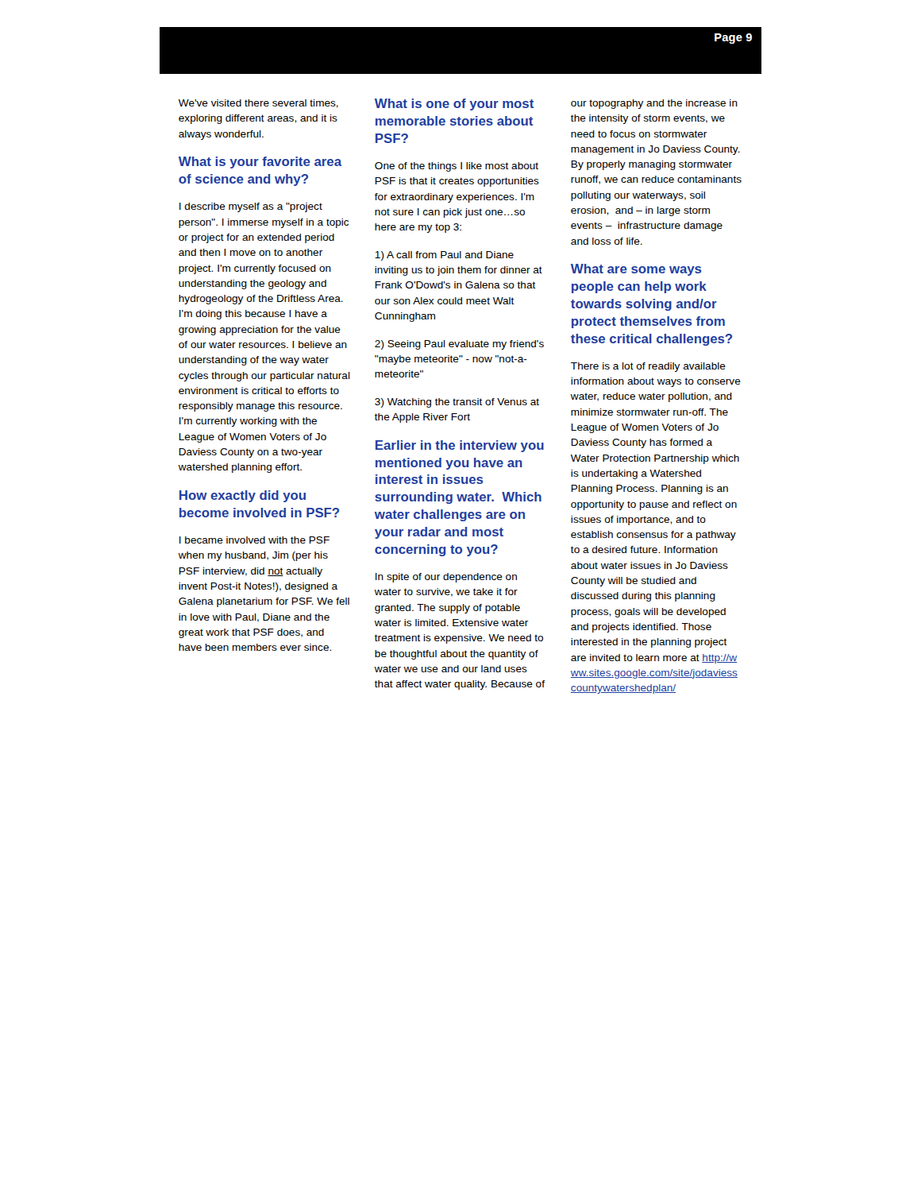Page 9
We've visited there several times, exploring different areas, and it is always wonderful.
What is your favorite area of science and why?
I describe myself as a "project person". I immerse myself in a topic or project for an extended period and then I move on to another project. I'm currently focused on understanding the geology and hydrogeology of the Driftless Area. I'm doing this because I have a growing appreciation for the value of our water resources. I believe an understanding of the way water cycles through our particular natural environment is critical to efforts to responsibly manage this resource. I'm currently working with the League of Women Voters of Jo Daviess County on a two-year watershed planning effort.
How exactly did you become involved in PSF?
I became involved with the PSF when my husband, Jim (per his PSF interview, did not actually invent Post-it Notes!), designed a Galena planetarium for PSF. We fell in love with Paul, Diane and the great work that PSF does, and have been members ever since.
What is one of your most memorable stories about PSF?
One of the things I like most about PSF is that it creates opportunities for extraordinary experiences. I'm not sure I can pick just one…so here are my top 3:
1) A call from Paul and Diane inviting us to join them for dinner at Frank O'Dowd's in Galena so that our son Alex could meet Walt Cunningham
2) Seeing Paul evaluate my friend's "maybe meteorite" - now "not-a-meteorite"
3) Watching the transit of Venus at the Apple River Fort
Earlier in the interview you mentioned you have an interest in issues surrounding water. Which water challenges are on your radar and most concerning to you?
In spite of our dependence on water to survive, we take it for granted. The supply of potable water is limited. Extensive water treatment is expensive. We need to be thoughtful about the quantity of water we use and our land uses that affect water quality. Because of our topography and the increase in the intensity of storm events, we need to focus on stormwater management in Jo Daviess County. By properly managing stormwater runoff, we can reduce contaminants polluting our waterways, soil erosion, and – in large storm events – infrastructure damage and loss of life.
What are some ways people can help work towards solving and/or protect themselves from these critical challenges?
There is a lot of readily available information about ways to conserve water, reduce water pollution, and minimize stormwater run-off. The League of Women Voters of Jo Daviess County has formed a Water Protection Partnership which is undertaking a Watershed Planning Process. Planning is an opportunity to pause and reflect on issues of importance, and to establish consensus for a pathway to a desired future. Information about water issues in Jo Daviess County will be studied and discussed during this planning process, goals will be developed and projects identified. Those interested in the planning project are invited to learn more at http://www.sites.google.com/site/jodaviesscountywatershedplan/